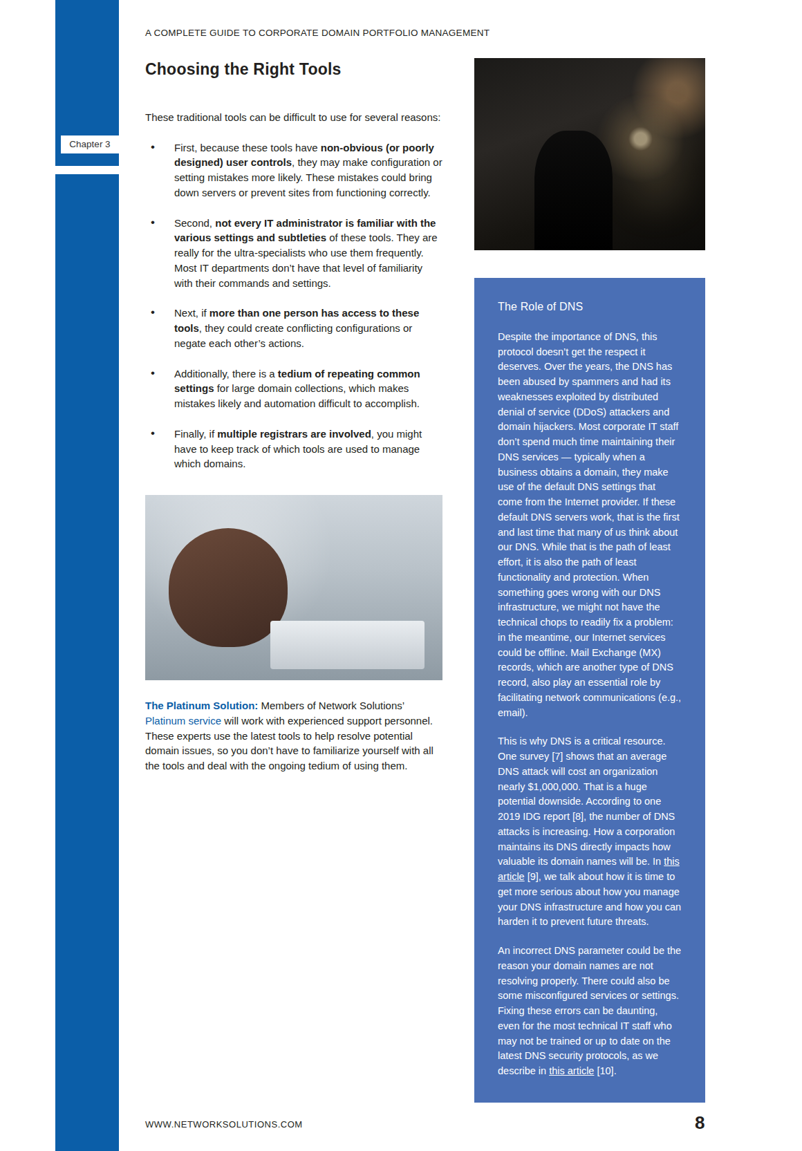Chapter 3
A COMPLETE GUIDE TO CORPORATE DOMAIN PORTFOLIO MANAGEMENT
Choosing the Right Tools
These traditional tools can be difficult to use for several reasons:
First, because these tools have non-obvious (or poorly designed) user controls, they may make configuration or setting mistakes more likely. These mistakes could bring down servers or prevent sites from functioning correctly.
Second, not every IT administrator is familiar with the various settings and subtleties of these tools. They are really for the ultra-specialists who use them frequently. Most IT departments don’t have that level of familiarity with their commands and settings.
Next, if more than one person has access to these tools, they could create conflicting configurations or negate each other’s actions.
Additionally, there is a tedium of repeating common settings for large domain collections, which makes mistakes likely and automation difficult to accomplish.
Finally, if multiple registrars are involved, you might have to keep track of which tools are used to manage which domains.
The Platinum Solution: Members of Network Solutions’ Platinum service will work with experienced support personnel. These experts use the latest tools to help resolve potential domain issues, so you don’t have to familiarize yourself with all the tools and deal with the ongoing tedium of using them.
The Role of DNS
Despite the importance of DNS, this protocol doesn’t get the respect it deserves. Over the years, the DNS has been abused by spammers and had its weaknesses exploited by distributed denial of service (DDoS) attackers and domain hijackers. Most corporate IT staff don’t spend much time maintaining their DNS services — typically when a business obtains a domain, they make use of the default DNS settings that come from the Internet provider. If these default DNS servers work, that is the first and last time that many of us think about our DNS. While that is the path of least effort, it is also the path of least functionality and protection. When something goes wrong with our DNS infrastructure, we might not have the technical chops to readily fix a problem: in the meantime, our Internet services could be offline. Mail Exchange (MX) records, which are another type of DNS record, also play an essential role by facilitating network communications (e.g., email).
This is why DNS is a critical resource. One survey [7] shows that an average DNS attack will cost an organization nearly $1,000,000. That is a huge potential downside. According to one 2019 IDG report [8], the number of DNS attacks is increasing. How a corporation maintains its DNS directly impacts how valuable its domain names will be. In this article [9], we talk about how it is time to get more serious about how you manage your DNS infrastructure and how you can harden it to prevent future threats.
An incorrect DNS parameter could be the reason your domain names are not resolving properly. There could also be some misconfigured services or settings. Fixing these errors can be daunting, even for the most technical IT staff who may not be trained or up to date on the latest DNS security protocols, as we describe in this article [10].
WWW.NETWORKSOLUTIONS.COM 8